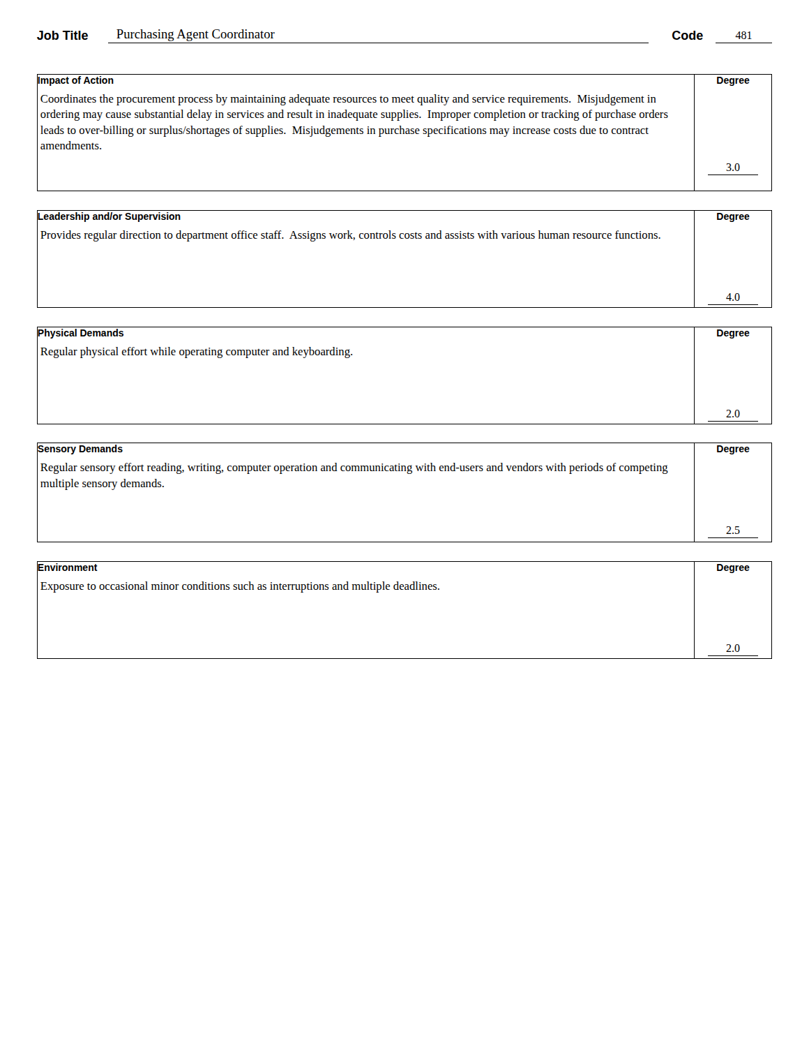Job Title Purchasing Agent Coordinator Code 481
| Impact of Action Coordinates the procurement process by maintaining adequate resources to meet quality and service requirements. Misjudgement in ordering may cause substantial delay in services and result in inadequate supplies. Improper completion or tracking of purchase orders leads to over-billing or surplus/shortages of supplies. Misjudgements in purchase specifications may increase costs due to contract amendments. | Degree 3.0 |
| Leadership and/or Supervision Provides regular direction to department office staff. Assigns work, controls costs and assists with various human resource functions. | Degree 4.0 |
| Physical Demands Regular physical effort while operating computer and keyboarding. | Degree 2.0 |
| Sensory Demands Regular sensory effort reading, writing, computer operation and communicating with end-users and vendors with periods of competing multiple sensory demands. | Degree 2.5 |
| Environment Exposure to occasional minor conditions such as interruptions and multiple deadlines. | Degree 2.0 |